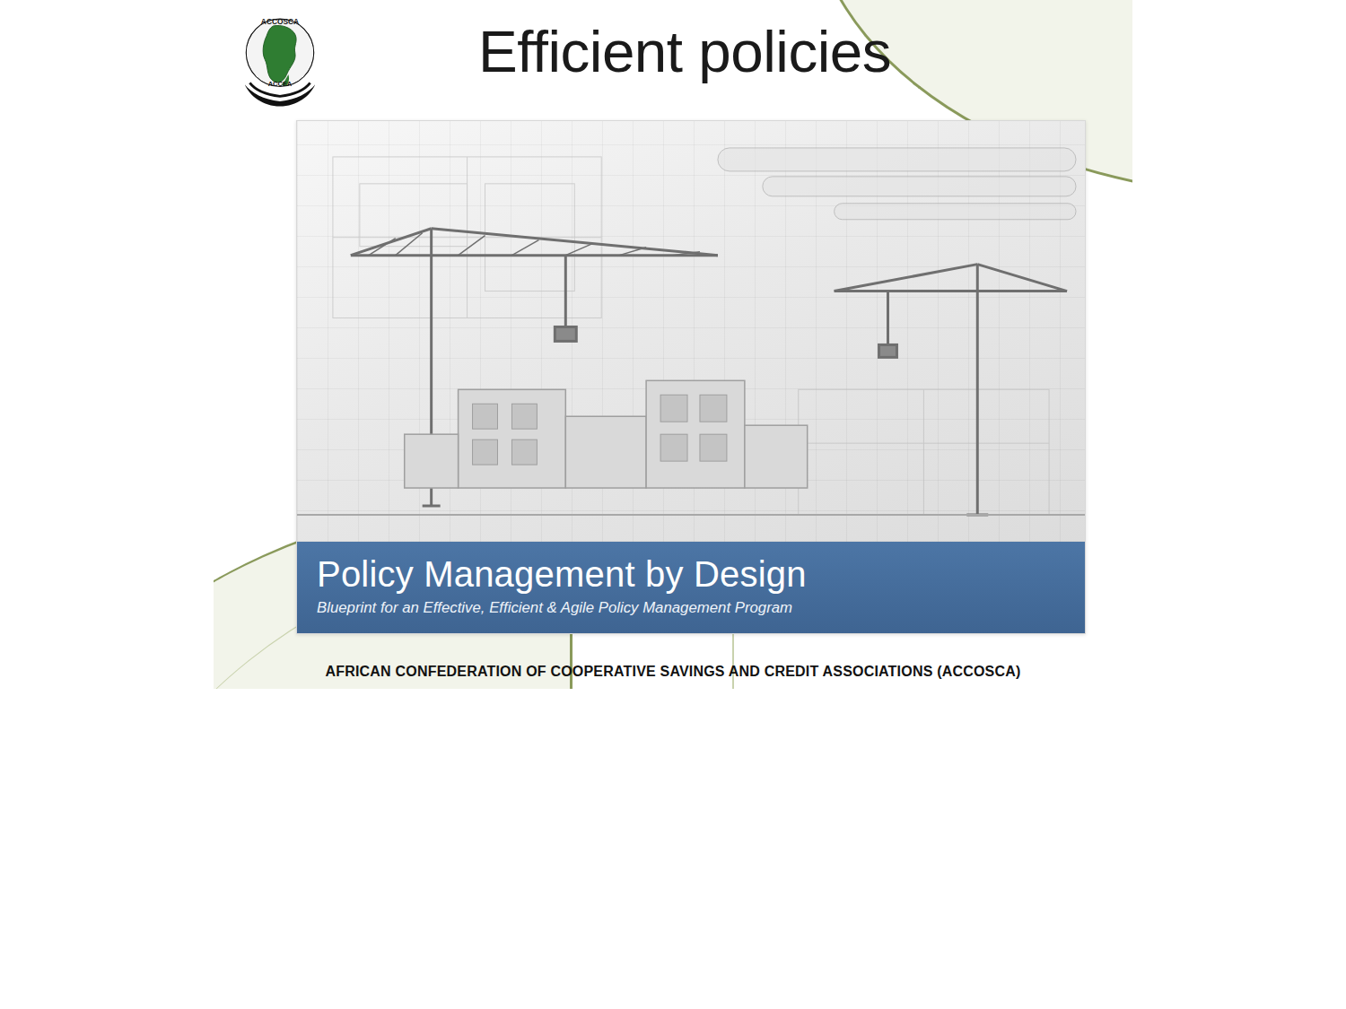ACCOSCA ACCEA
Efficient policies
Policy Management by Design Blueprint for an Effective, Efficient & Agile Policy Management Program
AFRICAN CONFEDERATION OF COOPERATIVE SAVINGS AND CREDIT ASSOCIATIONS (ACCOSCA)